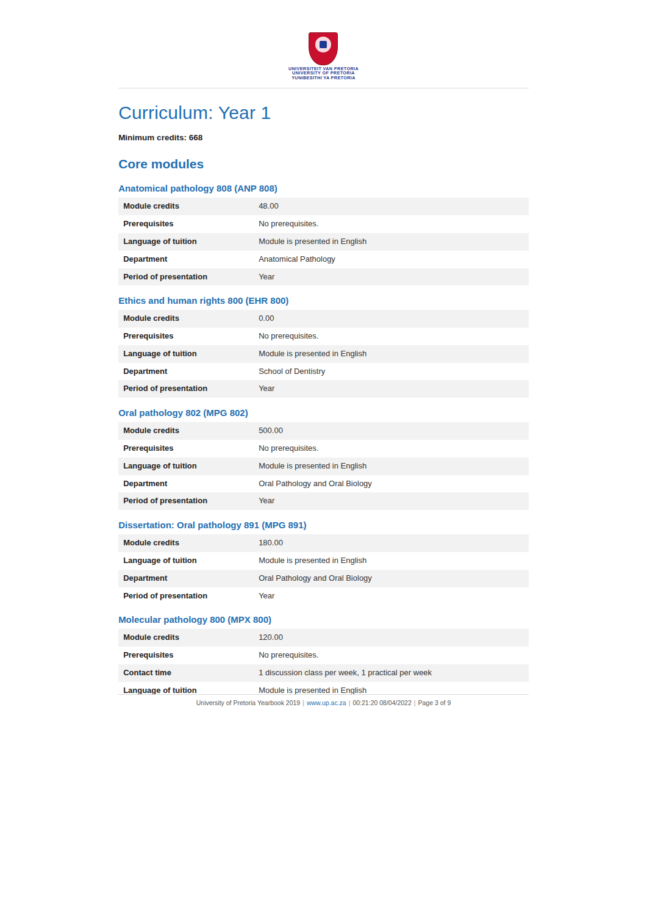Universiteit van Pretoria University of Pretoria Yunibesithi ya Pretoria
Curriculum: Year 1
Minimum credits: 668
Core modules
Anatomical pathology 808 (ANP 808)
| Module credits | 48.00 |
| Prerequisites | No prerequisites. |
| Language of tuition | Module is presented in English |
| Department | Anatomical Pathology |
| Period of presentation | Year |
Ethics and human rights 800 (EHR 800)
| Module credits | 0.00 |
| Prerequisites | No prerequisites. |
| Language of tuition | Module is presented in English |
| Department | School of Dentistry |
| Period of presentation | Year |
Oral pathology 802 (MPG 802)
| Module credits | 500.00 |
| Prerequisites | No prerequisites. |
| Language of tuition | Module is presented in English |
| Department | Oral Pathology and Oral Biology |
| Period of presentation | Year |
Dissertation: Oral pathology 891 (MPG 891)
| Module credits | 180.00 |
| Language of tuition | Module is presented in English |
| Department | Oral Pathology and Oral Biology |
| Period of presentation | Year |
Molecular pathology 800 (MPX 800)
| Module credits | 120.00 |
| Prerequisites | No prerequisites. |
| Contact time | 1 discussion class per week, 1 practical per week |
| Language of tuition | Module is presented in English |
University of Pretoria Yearbook 2019|www.up.ac.za|00:21:20 08/04/2022|Page 3 of 9